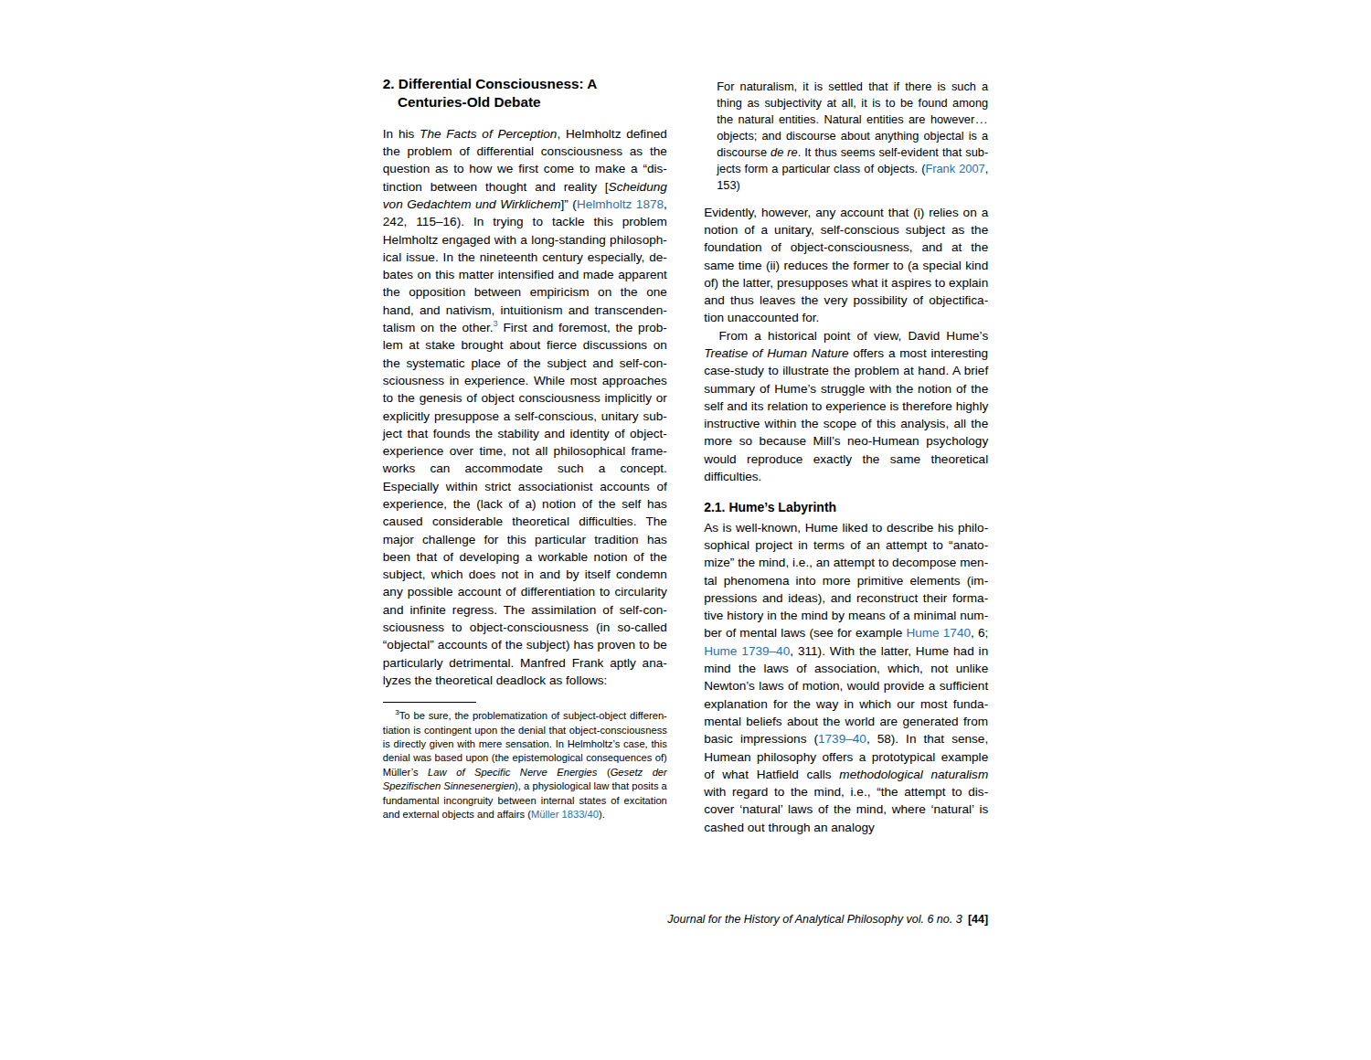2. Differential Consciousness: A Centuries-Old Debate
In his The Facts of Perception, Helmholtz defined the problem of differential consciousness as the question as to how we first come to make a “distinction between thought and reality [Scheidung von Gedachtem und Wirklichem]” (Helmholtz 1878, 242, 115–16). In trying to tackle this problem Helmholtz engaged with a long-standing philosophical issue. In the nineteenth century especially, debates on this matter intensified and made apparent the opposition between empiricism on the one hand, and nativism, intuitionism and transcendentalism on the other.3 First and foremost, the problem at stake brought about fierce discussions on the systematic place of the subject and self-consciousness in experience. While most approaches to the genesis of object consciousness implicitly or explicitly presuppose a self-conscious, unitary subject that founds the stability and identity of object-experience over time, not all philosophical frameworks can accommodate such a concept. Especially within strict associationist accounts of experience, the (lack of a) notion of the self has caused considerable theoretical difficulties. The major challenge for this particular tradition has been that of developing a workable notion of the subject, which does not in and by itself condemn any possible account of differentiation to circularity and infinite regress. The assimilation of self-consciousness to object-consciousness (in so-called “objectal” accounts of the subject) has proven to be particularly detrimental. Manfred Frank aptly analyzes the theoretical deadlock as follows:
3To be sure, the problematization of subject-object differentiation is contingent upon the denial that object-consciousness is directly given with mere sensation. In Helmholtz’s case, this denial was based upon (the epistemological consequences of) Müller’s Law of Specific Nerve Energies (Gesetz der Spezifischen Sinnesenergien), a physiological law that posits a fundamental incongruity between internal states of excitation and external objects and affairs (Müller 1833/40).
For naturalism, it is settled that if there is such a thing as subjectivity at all, it is to be found among the natural entities. Natural entities are however . . . objects; and discourse about anything objectal is a discourse de re. It thus seems self-evident that subjects form a particular class of objects. (Frank 2007, 153)
Evidently, however, any account that (i) relies on a notion of a unitary, self-conscious subject as the foundation of object-consciousness, and at the same time (ii) reduces the former to (a special kind of) the latter, presupposes what it aspires to explain and thus leaves the very possibility of objectification unaccounted for.
From a historical point of view, David Hume’s Treatise of Human Nature offers a most interesting case-study to illustrate the problem at hand. A brief summary of Hume’s struggle with the notion of the self and its relation to experience is therefore highly instructive within the scope of this analysis, all the more so because Mill’s neo-Humean psychology would reproduce exactly the same theoretical difficulties.
2.1. Hume’s Labyrinth
As is well-known, Hume liked to describe his philosophical project in terms of an attempt to “anatomize” the mind, i.e., an attempt to decompose mental phenomena into more primitive elements (impressions and ideas), and reconstruct their formative history in the mind by means of a minimal number of mental laws (see for example Hume 1740, 6; Hume 1739–40, 311). With the latter, Hume had in mind the laws of association, which, not unlike Newton’s laws of motion, would provide a sufficient explanation for the way in which our most fundamental beliefs about the world are generated from basic impressions (1739–40, 58). In that sense, Humean philosophy offers a prototypical example of what Hatfield calls methodological naturalism with regard to the mind, i.e., “the attempt to discover ‘natural’ laws of the mind, where ‘natural’ is cashed out through an analogy
Journal for the History of Analytical Philosophy vol. 6 no. 3[44]